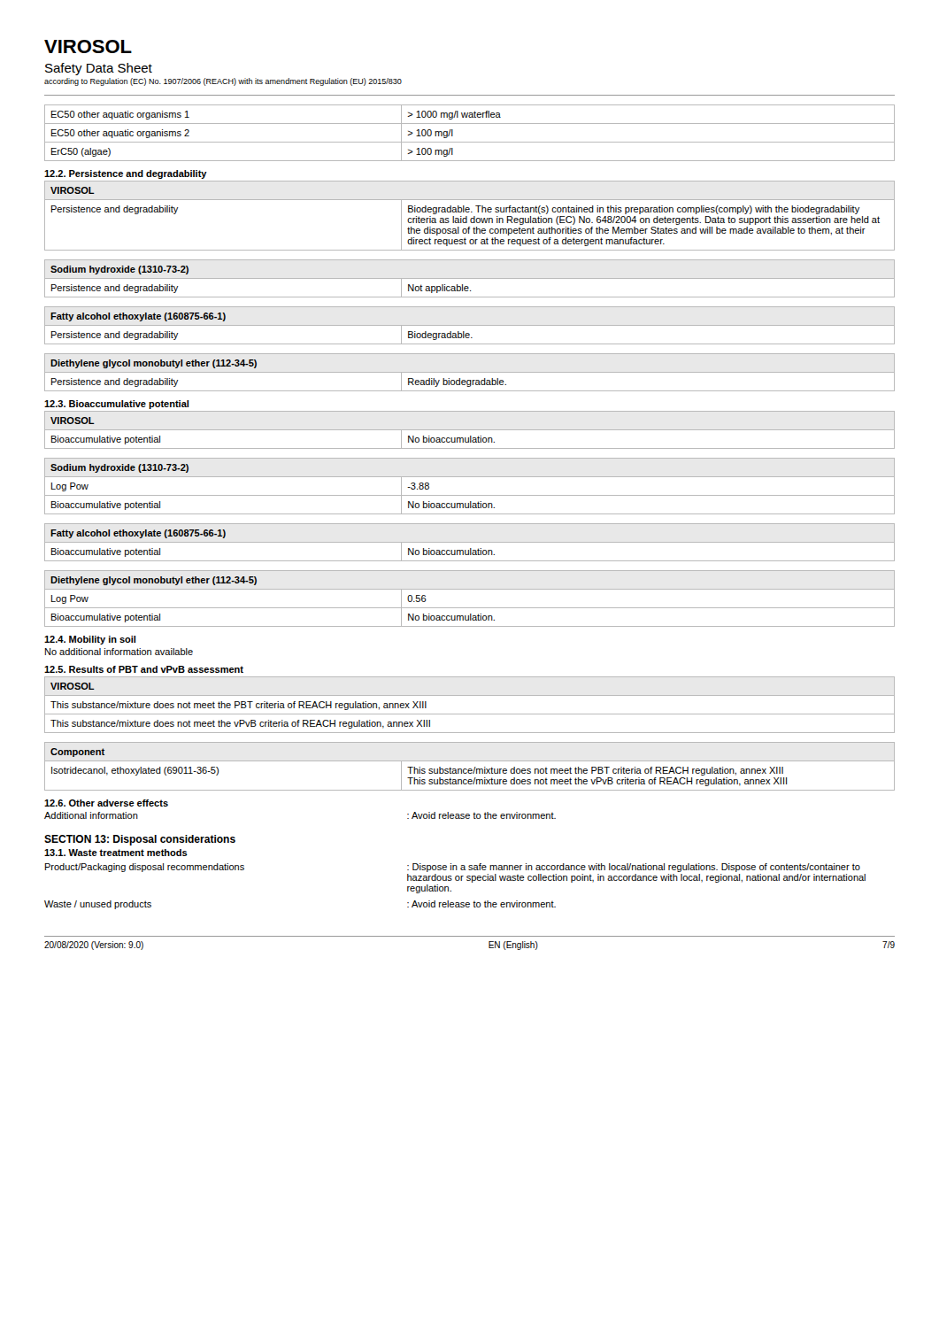VIROSOL
Safety Data Sheet
according to Regulation (EC) No. 1907/2006 (REACH) with its amendment Regulation (EU) 2015/830
| EC50 other aquatic organisms 1 | > 1000 mg/l waterflea |
| EC50 other aquatic organisms 2 | > 100 mg/l |
| ErC50 (algae) | > 100 mg/l |
12.2. Persistence and degradability
| VIROSOL |
| Persistence and degradability | Biodegradable. The surfactant(s) contained in this preparation complies(comply) with the biodegradability criteria as laid down in Regulation (EC) No. 648/2004 on detergents. Data to support this assertion are held at the disposal of the competent authorities of the Member States and will be made available to them, at their direct request or at the request of a detergent manufacturer. |
| Sodium hydroxide (1310-73-2) |
| Persistence and degradability | Not applicable. |
| Fatty alcohol ethoxylate (160875-66-1) |
| Persistence and degradability | Biodegradable. |
| Diethylene glycol monobutyl ether (112-34-5) |
| Persistence and degradability | Readily biodegradable. |
12.3. Bioaccumulative potential
| VIROSOL |
| Bioaccumulative potential | No bioaccumulation. |
| Sodium hydroxide (1310-73-2) |
| Log Pow | -3.88 |
| Bioaccumulative potential | No bioaccumulation. |
| Fatty alcohol ethoxylate (160875-66-1) |
| Bioaccumulative potential | No bioaccumulation. |
| Diethylene glycol monobutyl ether (112-34-5) |
| Log Pow | 0.56 |
| Bioaccumulative potential | No bioaccumulation. |
12.4. Mobility in soil
No additional information available
12.5. Results of PBT and vPvB assessment
| VIROSOL |
| This substance/mixture does not meet the PBT criteria of REACH regulation, annex XIII |
| This substance/mixture does not meet the vPvB criteria of REACH regulation, annex XIII |
| Component |
| Isotridecanol, ethoxylated (69011-36-5) | This substance/mixture does not meet the PBT criteria of REACH regulation, annex XIII This substance/mixture does not meet the vPvB criteria of REACH regulation, annex XIII |
12.6. Other adverse effects
Additional information
: Avoid release to the environment.
SECTION 13: Disposal considerations
13.1. Waste treatment methods
Product/Packaging disposal recommendations
: Dispose in a safe manner in accordance with local/national regulations. Dispose of contents/container to hazardous or special waste collection point, in accordance with local, regional, national and/or international regulation.
Waste / unused products
: Avoid release to the environment.
20/08/2020 (Version: 9.0)
EN (English)
7/9